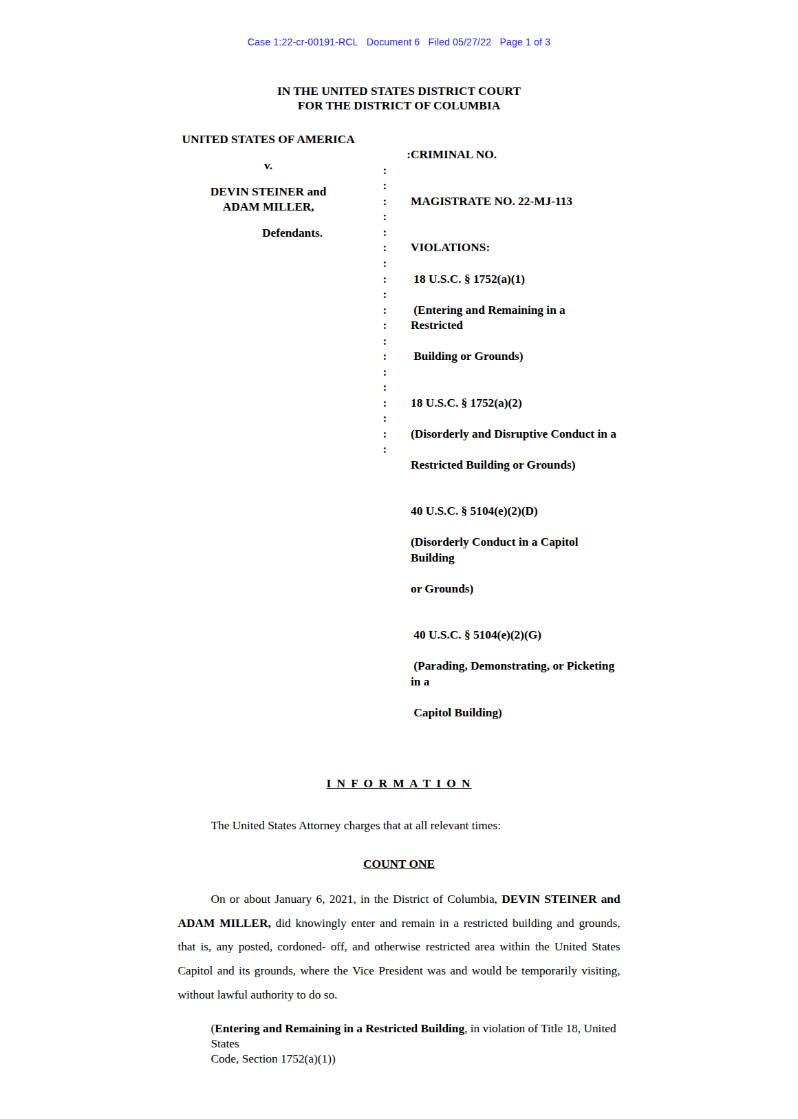Case 1:22-cr-00191-RCL Document 6 Filed 05/27/22 Page 1 of 3
IN THE UNITED STATES DISTRICT COURT
FOR THE DISTRICT OF COLUMBIA
| UNITED STATES OF AMERICA v. DEVIN STEINER and ADAM MILLER, Defendants. | : : : : : : : : : : : : : : : : : : : : | CRIMINAL NO. MAGISTRATE NO. 22-MJ-113 VIOLATIONS: 18 U.S.C. § 1752(a)(1) (Entering and Remaining in a Restricted Building or Grounds) 18 U.S.C. § 1752(a)(2) (Disorderly and Disruptive Conduct in a Restricted Building or Grounds) 40 U.S.C. § 5104(e)(2)(D) (Disorderly Conduct in a Capitol Building or Grounds) 40 U.S.C. § 5104(e)(2)(G) (Parading, Demonstrating, or Picketing in a Capitol Building) |
I N F O R M A T I O N
The United States Attorney charges that at all relevant times:
COUNT ONE
On or about January 6, 2021, in the District of Columbia, DEVIN STEINER and ADAM MILLER, did knowingly enter and remain in a restricted building and grounds, that is, any posted, cordoned- off, and otherwise restricted area within the United States Capitol and its grounds, where the Vice President was and would be temporarily visiting, without lawful authority to do so.
(Entering and Remaining in a Restricted Building, in violation of Title 18, United States
Code, Section 1752(a)(1))